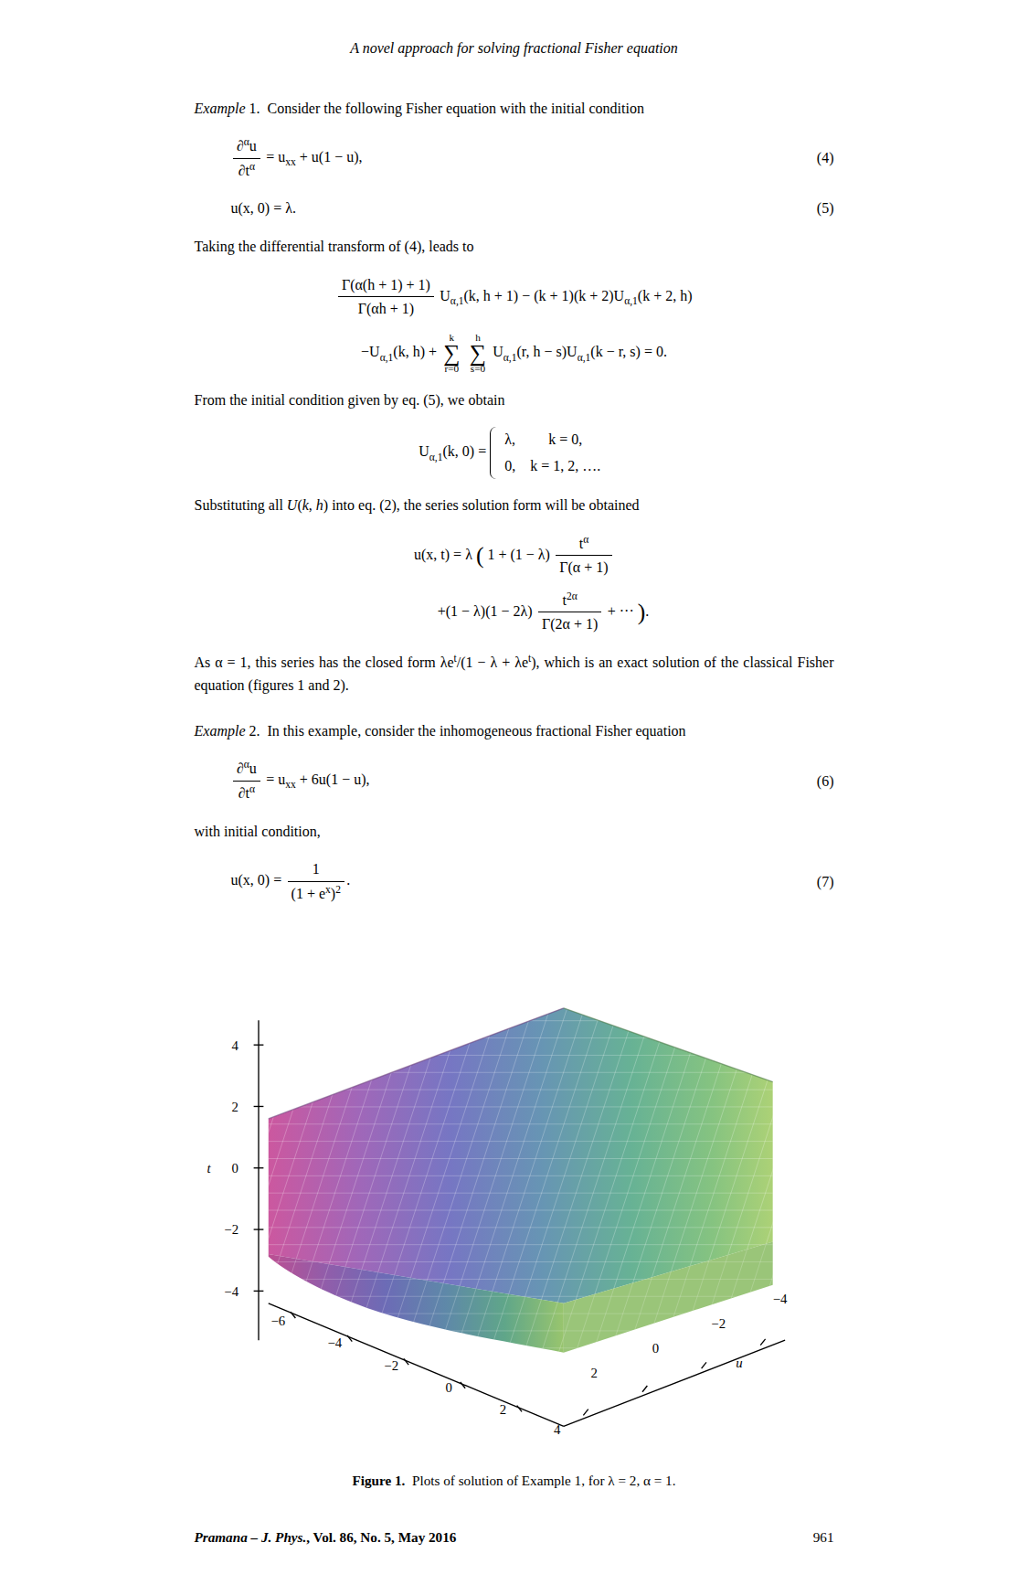A novel approach for solving fractional Fisher equation
Example 1. Consider the following Fisher equation with the initial condition
∂αu∂tα = uxx + u(1 − u),
(4)
u(x, 0) = λ.
(5)
Taking the differential transform of (4), leads to
Γ(α(h + 1) + 1) Γ(αh + 1) Uα,1(k, h + 1) − (k + 1)(k + 2)Uα,1(k + 2, h)
−Uα,1(k, h) + k∑r=0 h∑s=0 Uα,1(r, h − s)Uα,1(k − r, s) = 0.
From the initial condition given by eq. (5), we obtain
Uα,1(k, 0) =
| λ, | k = 0, |
| 0, | k = 1, 2, …. |
Substituting all U(k, h) into eq. (2), the series solution form will be obtained
u(x, t) = λ ( 1 + (1 − λ) tα Γ(α + 1)
+(1 − λ)(1 − 2λ) t2α Γ(2α + 1) + ··· ).
As α = 1, this series has the closed form λet/(1 − λ + λet), which is an exact solution of the classical Fisher equation (figures 1 and 2).
Example 2. In this example, consider the inhomogeneous fractional Fisher equation
∂αu∂tα = uxx + 6u(1 − u),
(6)
with initial condition,
u(x, 0) = 1(1 + ex)2.
(7)
4 2 0 −2 −4 t −6 −4 −2 0 2 4 −4 −2 0 2 u
Figure 1. Plots of solution of Example 1, for λ = 2, α = 1.
Pramana – J. Phys., Vol. 86, No. 5, May 2016 961